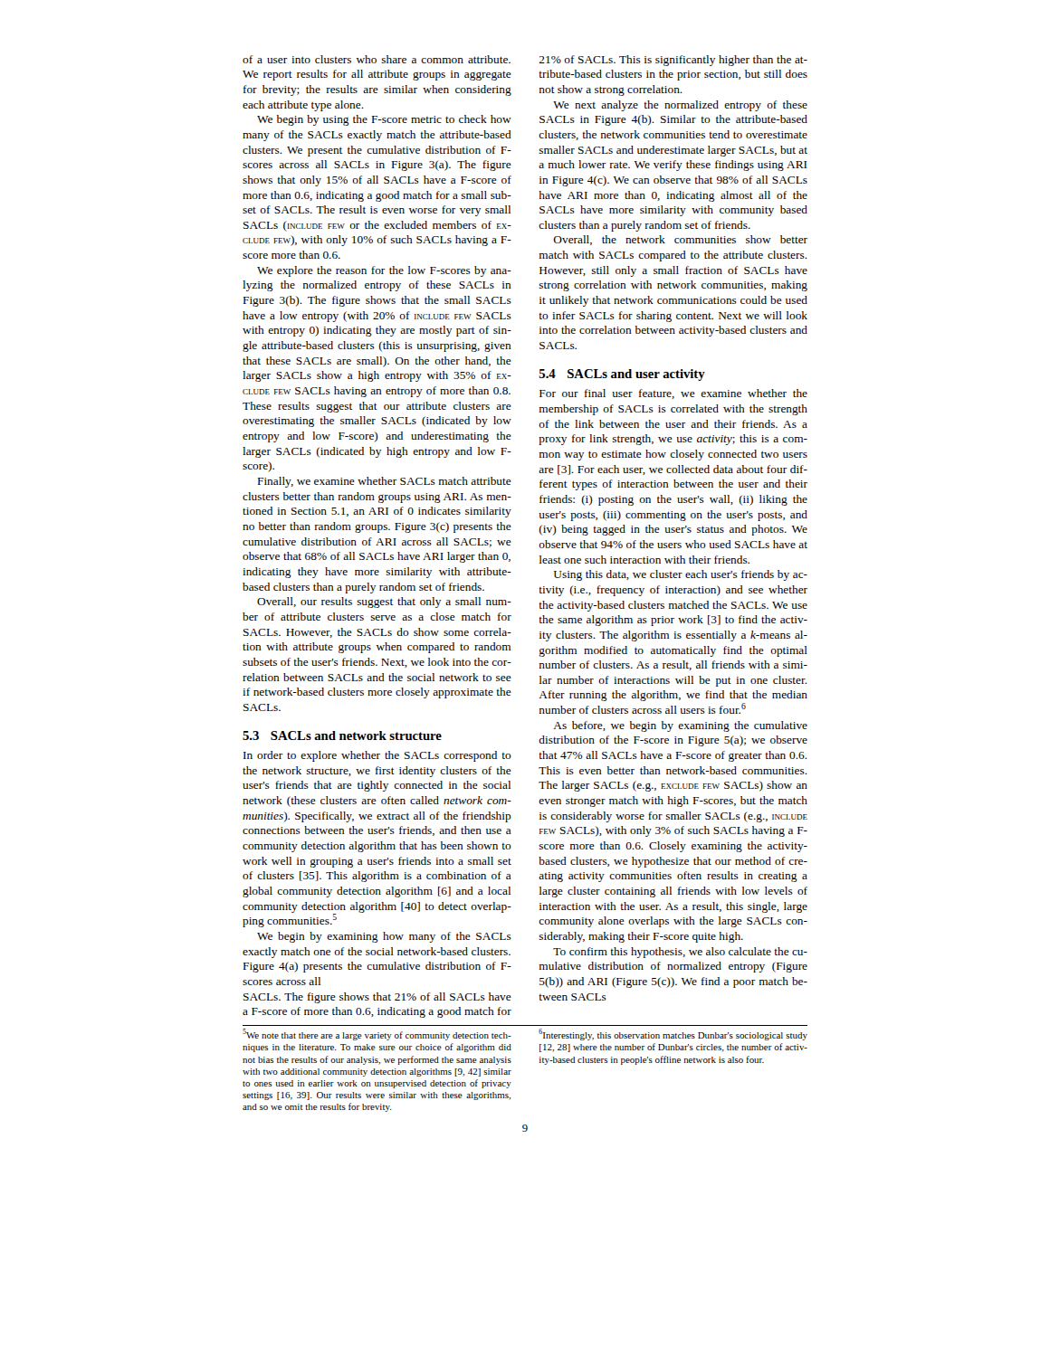of a user into clusters who share a common attribute. We report results for all attribute groups in aggregate for brevity; the results are similar when considering each attribute type alone.
We begin by using the F-score metric to check how many of the SACLs exactly match the attribute-based clusters. We present the cumulative distribution of F-scores across all SACLs in Figure 3(a). The figure shows that only 15% of all SACLs have a F-score of more than 0.6, indicating a good match for a small subset of SACLs. The result is even worse for very small SACLs (include few or the excluded members of exclude few), with only 10% of such SACLs having a F-score more than 0.6.
We explore the reason for the low F-scores by analyzing the normalized entropy of these SACLs in Figure 3(b). The figure shows that the small SACLs have a low entropy (with 20% of include few SACLs with entropy 0) indicating they are mostly part of single attribute-based clusters (this is unsurprising, given that these SACLs are small). On the other hand, the larger SACLs show a high entropy with 35% of exclude few SACLs having an entropy of more than 0.8. These results suggest that our attribute clusters are overestimating the smaller SACLs (indicated by low entropy and low F-score) and underestimating the larger SACLs (indicated by high entropy and low F-score).
Finally, we examine whether SACLs match attribute clusters better than random groups using ARI. As mentioned in Section 5.1, an ARI of 0 indicates similarity no better than random groups. Figure 3(c) presents the cumulative distribution of ARI across all SACLs; we observe that 68% of all SACLs have ARI larger than 0, indicating they have more similarity with attribute-based clusters than a purely random set of friends.
Overall, our results suggest that only a small number of attribute clusters serve as a close match for SACLs. However, the SACLs do show some correlation with attribute groups when compared to random subsets of the user's friends. Next, we look into the correlation between SACLs and the social network to see if network-based clusters more closely approximate the SACLs.
5.3 SACLs and network structure
In order to explore whether the SACLs correspond to the network structure, we first identity clusters of the user's friends that are tightly connected in the social network (these clusters are often called network communities). Specifically, we extract all of the friendship connections between the user's friends, and then use a community detection algorithm that has been shown to work well in grouping a user's friends into a small set of clusters [35]. This algorithm is a combination of a global community detection algorithm [6] and a local community detection algorithm [40] to detect overlapping communities.5
We begin by examining how many of the SACLs exactly match one of the social network-based clusters. Figure 4(a) presents the cumulative distribution of F-scores across all
SACLs. The figure shows that 21% of all SACLs have a F-score of more than 0.6, indicating a good match for 21% of SACLs. This is significantly higher than the attribute-based clusters in the prior section, but still does not show a strong correlation.
We next analyze the normalized entropy of these SACLs in Figure 4(b). Similar to the attribute-based clusters, the network communities tend to overestimate smaller SACLs and underestimate larger SACLs, but at a much lower rate. We verify these findings using ARI in Figure 4(c). We can observe that 98% of all SACLs have ARI more than 0, indicating almost all of the SACLs have more similarity with community based clusters than a purely random set of friends.
Overall, the network communities show better match with SACLs compared to the attribute clusters. However, still only a small fraction of SACLs have strong correlation with network communities, making it unlikely that network communications could be used to infer SACLs for sharing content. Next we will look into the correlation between activity-based clusters and SACLs.
5.4 SACLs and user activity
For our final user feature, we examine whether the membership of SACLs is correlated with the strength of the link between the user and their friends. As a proxy for link strength, we use activity; this is a common way to estimate how closely connected two users are [3]. For each user, we collected data about four different types of interaction between the user and their friends: (i) posting on the user's wall, (ii) liking the user's posts, (iii) commenting on the user's posts, and (iv) being tagged in the user's status and photos. We observe that 94% of the users who used SACLs have at least one such interaction with their friends.
Using this data, we cluster each user's friends by activity (i.e., frequency of interaction) and see whether the activity-based clusters matched the SACLs. We use the same algorithm as prior work [3] to find the activity clusters. The algorithm is essentially a k-means algorithm modified to automatically find the optimal number of clusters. As a result, all friends with a similar number of interactions will be put in one cluster. After running the algorithm, we find that the median number of clusters across all users is four.6
As before, we begin by examining the cumulative distribution of the F-score in Figure 5(a); we observe that 47% all SACLs have a F-score of greater than 0.6. This is even better than network-based communities. The larger SACLs (e.g., exclude few SACLs) show an even stronger match with high F-scores, but the match is considerably worse for smaller SACLs (e.g., include few SACLs), with only 3% of such SACLs having a F-score more than 0.6. Closely examining the activity-based clusters, we hypothesize that our method of creating activity communities often results in creating a large cluster containing all friends with low levels of interaction with the user. As a result, this single, large community alone overlaps with the large SACLs considerably, making their F-score quite high.
To confirm this hypothesis, we also calculate the cumulative distribution of normalized entropy (Figure 5(b)) and ARI (Figure 5(c)). We find a poor match between SACLs
5We note that there are a large variety of community detection techniques in the literature. To make sure our choice of algorithm did not bias the results of our analysis, we performed the same analysis with two additional community detection algorithms [9, 42] similar to ones used in earlier work on unsupervised detection of privacy settings [16, 39]. Our results were similar with these algorithms, and so we omit the results for brevity.
6Interestingly, this observation matches Dunbar's sociological study [12, 28] where the number of Dunbar's circles, the number of activity-based clusters in people's offline network is also four.
9